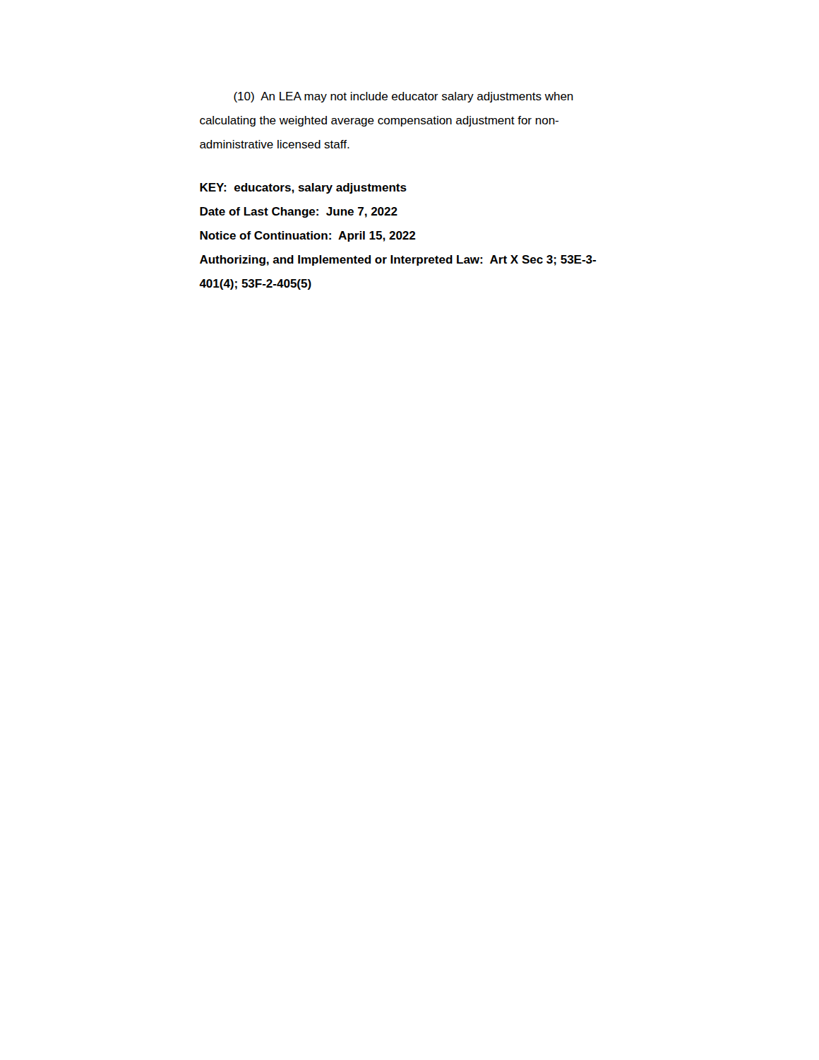(10) An LEA may not include educator salary adjustments when calculating the weighted average compensation adjustment for non-administrative licensed staff.
KEY: educators, salary adjustments
Date of Last Change: June 7, 2022
Notice of Continuation: April 15, 2022
Authorizing, and Implemented or Interpreted Law: Art X Sec 3; 53E-3-401(4); 53F-2-405(5)